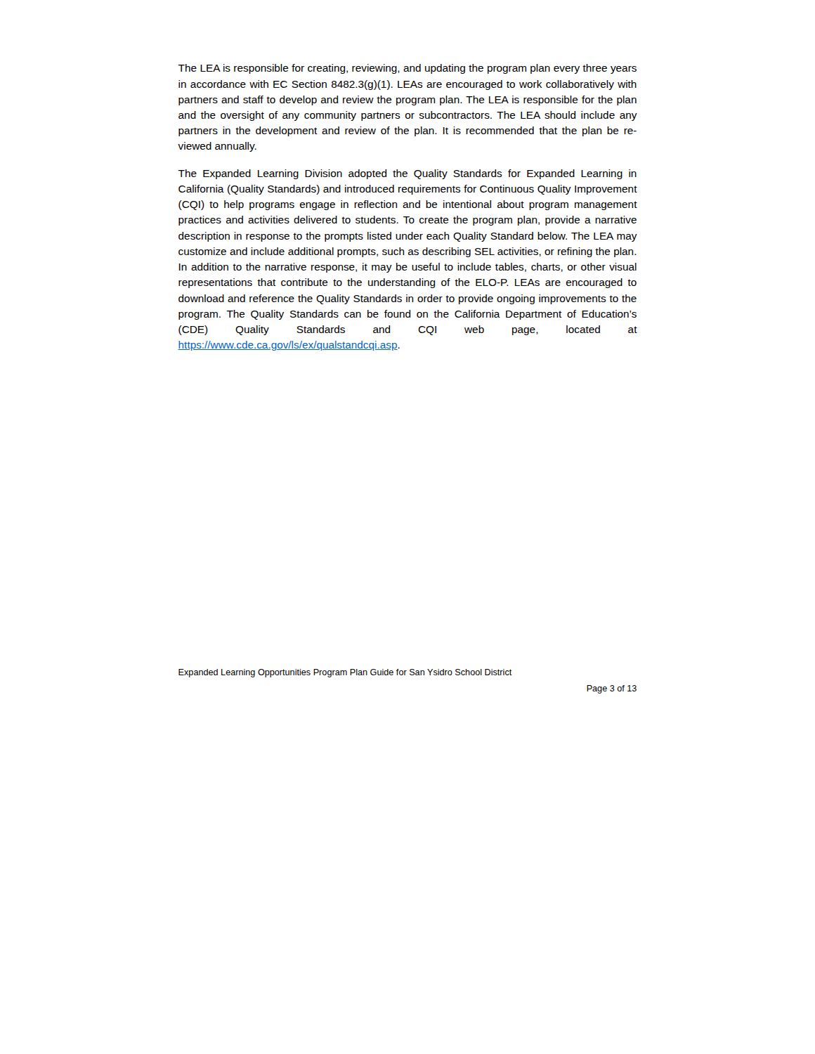The LEA is responsible for creating, reviewing, and updating the program plan every three years in accordance with EC Section 8482.3(g)(1). LEAs are encouraged to work collaboratively with partners and staff to develop and review the program plan. The LEA is responsible for the plan and the oversight of any community partners or subcontractors. The LEA should include any partners in the development and review of the plan. It is recommended that the plan be reviewed annually.
The Expanded Learning Division adopted the Quality Standards for Expanded Learning in California (Quality Standards) and introduced requirements for Continuous Quality Improvement (CQI) to help programs engage in reflection and be intentional about program management practices and activities delivered to students. To create the program plan, provide a narrative description in response to the prompts listed under each Quality Standard below. The LEA may customize and include additional prompts, such as describing SEL activities, or refining the plan. In addition to the narrative response, it may be useful to include tables, charts, or other visual representations that contribute to the understanding of the ELO-P. LEAs are encouraged to download and reference the Quality Standards in order to provide ongoing improvements to the program. The Quality Standards can be found on the California Department of Education’s (CDE) Quality Standards and CQI web page, located at https://www.cde.ca.gov/ls/ex/qualstandcqi.asp.
Expanded Learning Opportunities Program Plan Guide for San Ysidro School District
Page 3 of 13